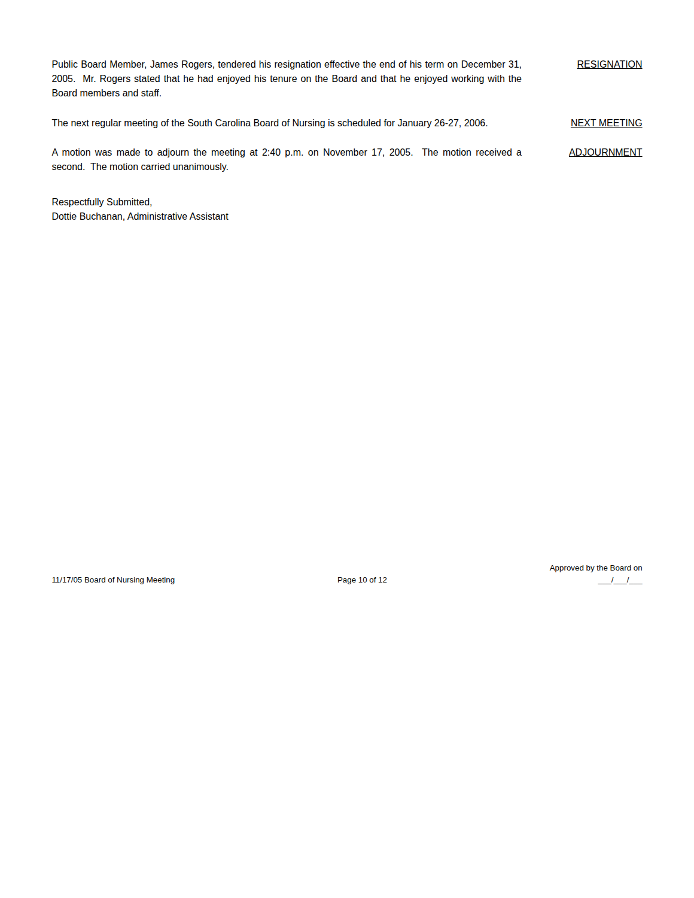Public Board Member, James Rogers, tendered his resignation effective the end of his term on December 31, 2005. Mr. Rogers stated that he had enjoyed his tenure on the Board and that he enjoyed working with the Board members and staff.
RESIGNATION
The next regular meeting of the South Carolina Board of Nursing is scheduled for January 26-27, 2006.
NEXT MEETING
A motion was made to adjourn the meeting at 2:40 p.m. on November 17, 2005. The motion received a second. The motion carried unanimously.
ADJOURNMENT
Respectfully Submitted,
Dottie Buchanan, Administrative Assistant
11/17/05 Board of Nursing Meeting
Page 10 of 12
Approved by the Board on ___/___/___